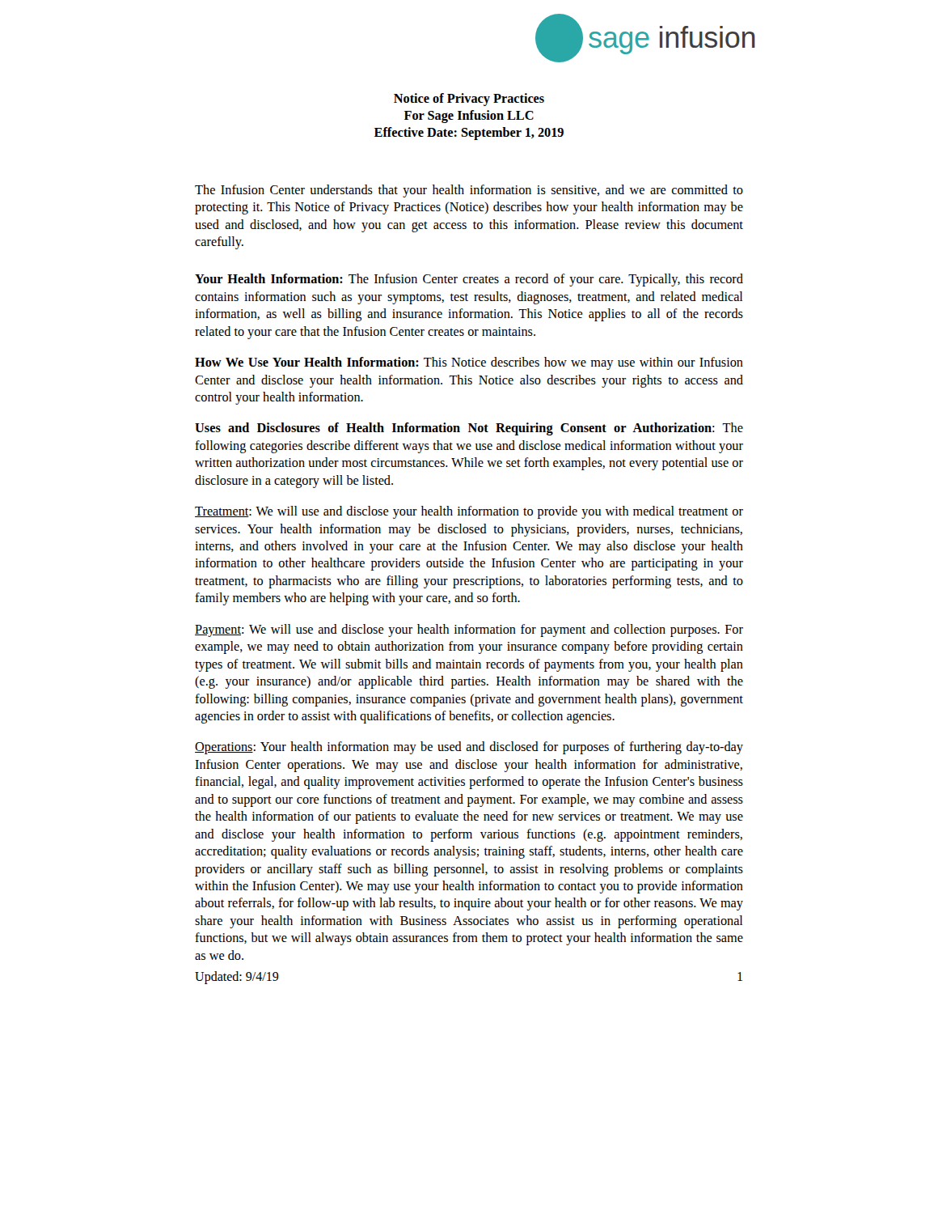sage infusion
Notice of Privacy Practices
For Sage Infusion LLC
Effective Date: September 1, 2019
The Infusion Center understands that your health information is sensitive, and we are committed to protecting it. This Notice of Privacy Practices (Notice) describes how your health information may be used and disclosed, and how you can get access to this information. Please review this document carefully.
Your Health Information: The Infusion Center creates a record of your care. Typically, this record contains information such as your symptoms, test results, diagnoses, treatment, and related medical information, as well as billing and insurance information. This Notice applies to all of the records related to your care that the Infusion Center creates or maintains.
How We Use Your Health Information: This Notice describes how we may use within our Infusion Center and disclose your health information. This Notice also describes your rights to access and control your health information.
Uses and Disclosures of Health Information Not Requiring Consent or Authorization: The following categories describe different ways that we use and disclose medical information without your written authorization under most circumstances. While we set forth examples, not every potential use or disclosure in a category will be listed.
Treatment: We will use and disclose your health information to provide you with medical treatment or services. Your health information may be disclosed to physicians, providers, nurses, technicians, interns, and others involved in your care at the Infusion Center. We may also disclose your health information to other healthcare providers outside the Infusion Center who are participating in your treatment, to pharmacists who are filling your prescriptions, to laboratories performing tests, and to family members who are helping with your care, and so forth.
Payment: We will use and disclose your health information for payment and collection purposes. For example, we may need to obtain authorization from your insurance company before providing certain types of treatment. We will submit bills and maintain records of payments from you, your health plan (e.g. your insurance) and/or applicable third parties. Health information may be shared with the following: billing companies, insurance companies (private and government health plans), government agencies in order to assist with qualifications of benefits, or collection agencies.
Operations: Your health information may be used and disclosed for purposes of furthering day-to-day Infusion Center operations. We may use and disclose your health information for administrative, financial, legal, and quality improvement activities performed to operate the Infusion Center's business and to support our core functions of treatment and payment. For example, we may combine and assess the health information of our patients to evaluate the need for new services or treatment. We may use and disclose your health information to perform various functions (e.g. appointment reminders, accreditation; quality evaluations or records analysis; training staff, students, interns, other health care providers or ancillary staff such as billing personnel, to assist in resolving problems or complaints within the Infusion Center). We may use your health information to contact you to provide information about referrals, for follow-up with lab results, to inquire about your health or for other reasons. We may share your health information with Business Associates who assist us in performing operational functions, but we will always obtain assurances from them to protect your health information the same as we do.
Updated: 9/4/19 1